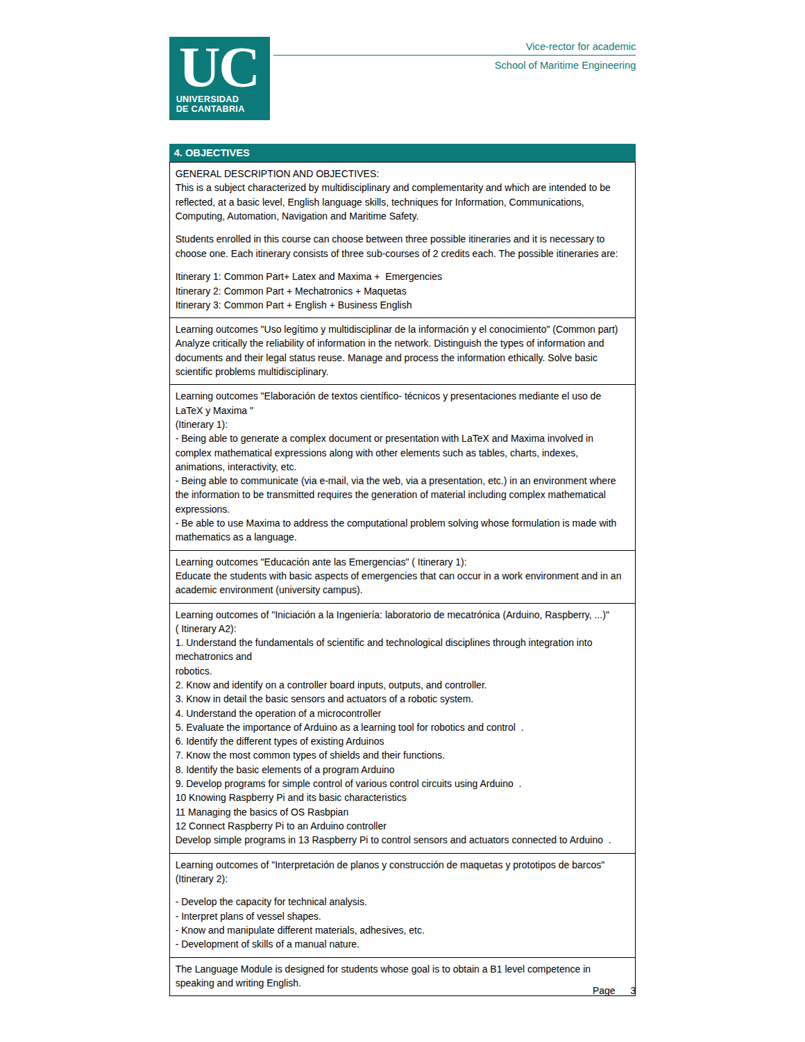UC
UNIVERSIDAD
DE CANTABRIA
Vice-rector for academic
School of Maritime Engineering
4. OBJECTIVES
| GENERAL DESCRIPTION AND OBJECTIVES: This is a subject characterized by multidisciplinary and complementarity and which are intended to be reflected, at a basic level, English language skills, techniques for Information, Communications, Computing, Automation, Navigation and Maritime Safety. Students enrolled in this course can choose between three possible itineraries and it is necessary to choose one. Each itinerary consists of three sub-courses of 2 credits each. The possible itineraries are: Itinerary 1: Common Part+ Latex and Maxima + Emergencies Itinerary 2: Common Part + Mechatronics + Maquetas Itinerary 3: Common Part + English + Business English |
| Learning outcomes "Uso legítimo y multidisciplinar de la información y el conocimiento" (Common part) Analyze critically the reliability of information in the network. Distinguish the types of information and documents and their legal status reuse. Manage and process the information ethically. Solve basic scientific problems multidisciplinary. |
| Learning outcomes "Elaboración de textos científico- técnicos y presentaciones mediante el uso de LaTeX y Maxima " (Itinerary 1): - Being able to generate a complex document or presentation with LaTeX and Maxima involved in complex mathematical expressions along with other elements such as tables, charts, indexes, animations, interactivity, etc. - Being able to communicate (via e-mail, via the web, via a presentation, etc.) in an environment where the information to be transmitted requires the generation of material including complex mathematical expressions. - Be able to use Maxima to address the computational problem solving whose formulation is made with mathematics as a language. |
| Learning outcomes "Educación ante las Emergencias" ( Itinerary 1): Educate the students with basic aspects of emergencies that can occur in a work environment and in an academic environment (university campus). |
| Learning outcomes of "Iniciación a la Ingeniería: laboratorio de mecatrónica (Arduino, Raspberry, ...)" ( Itinerary A2): 1. Understand the fundamentals of scientific and technological disciplines through integration into mechatronics and robotics. 2. Know and identify on a controller board inputs, outputs, and controller. 3. Know in detail the basic sensors and actuators of a robotic system. 4. Understand the operation of a microcontroller 5. Evaluate the importance of Arduino as a learning tool for robotics and control . 6. Identify the different types of existing Arduinos 7. Know the most common types of shields and their functions. 8. Identify the basic elements of a program Arduino 9. Develop programs for simple control of various control circuits using Arduino . 10 Knowing Raspberry Pi and its basic characteristics 11 Managing the basics of OS Rasbpian 12 Connect Raspberry Pi to an Arduino controller Develop simple programs in 13 Raspberry Pi to control sensors and actuators connected to Arduino . |
| Learning outcomes of "Interpretación de planos y construcción de maquetas y prototipos de barcos" (Itinerary 2): - Develop the capacity for technical analysis. - Interpret plans of vessel shapes. - Know and manipulate different materials, adhesives, etc. - Development of skills of a manual nature. |
| The Language Module is designed for students whose goal is to obtain a B1 level competence in speaking and writing English. |
Page3